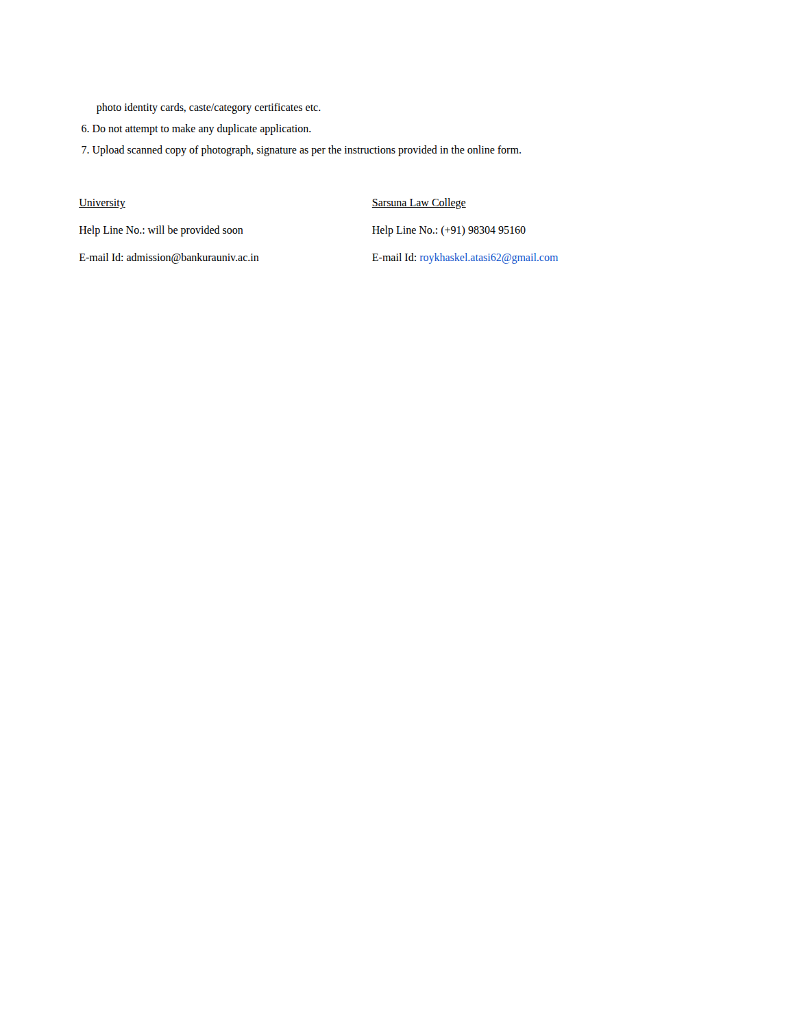photo identity cards, caste/category certificates etc.
Do not attempt to make any duplicate application.
Upload scanned copy of photograph, signature as per the instructions provided in the online form.
| University | Sarsuna Law College |
| Help Line No.: will be provided soon | Help Line No.: (+91) 98304 95160 |
| E-mail Id: admission@bankurauniv.ac.in | E-mail Id: roykhaskel.atasi62@gmail.com |